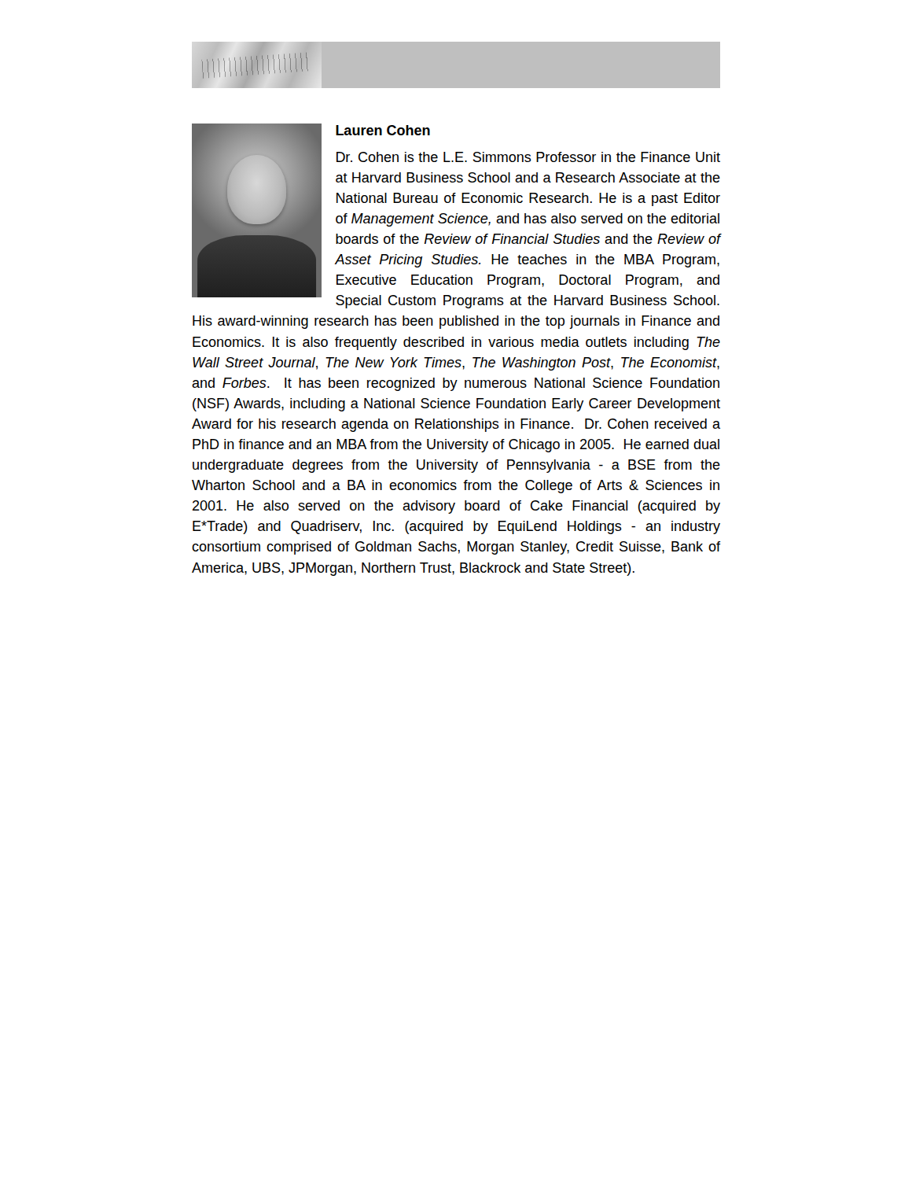Lauren Cohen
Dr. Cohen is the L.E. Simmons Professor in the Finance Unit at Harvard Business School and a Research Associate at the National Bureau of Economic Research. He is a past Editor of Management Science, and has also served on the editorial boards of the Review of Financial Studies and the Review of Asset Pricing Studies. He teaches in the MBA Program, Executive Education Program, Doctoral Program, and Special Custom Programs at the Harvard Business School. His award-winning research has been published in the top journals in Finance and Economics. It is also frequently described in various media outlets including The Wall Street Journal, The New York Times, The Washington Post, The Economist, and Forbes. It has been recognized by numerous National Science Foundation (NSF) Awards, including a National Science Foundation Early Career Development Award for his research agenda on Relationships in Finance. Dr. Cohen received a PhD in finance and an MBA from the University of Chicago in 2005. He earned dual undergraduate degrees from the University of Pennsylvania - a BSE from the Wharton School and a BA in economics from the College of Arts & Sciences in 2001. He also served on the advisory board of Cake Financial (acquired by E*Trade) and Quadriserv, Inc. (acquired by EquiLend Holdings - an industry consortium comprised of Goldman Sachs, Morgan Stanley, Credit Suisse, Bank of America, UBS, JPMorgan, Northern Trust, Blackrock and State Street).